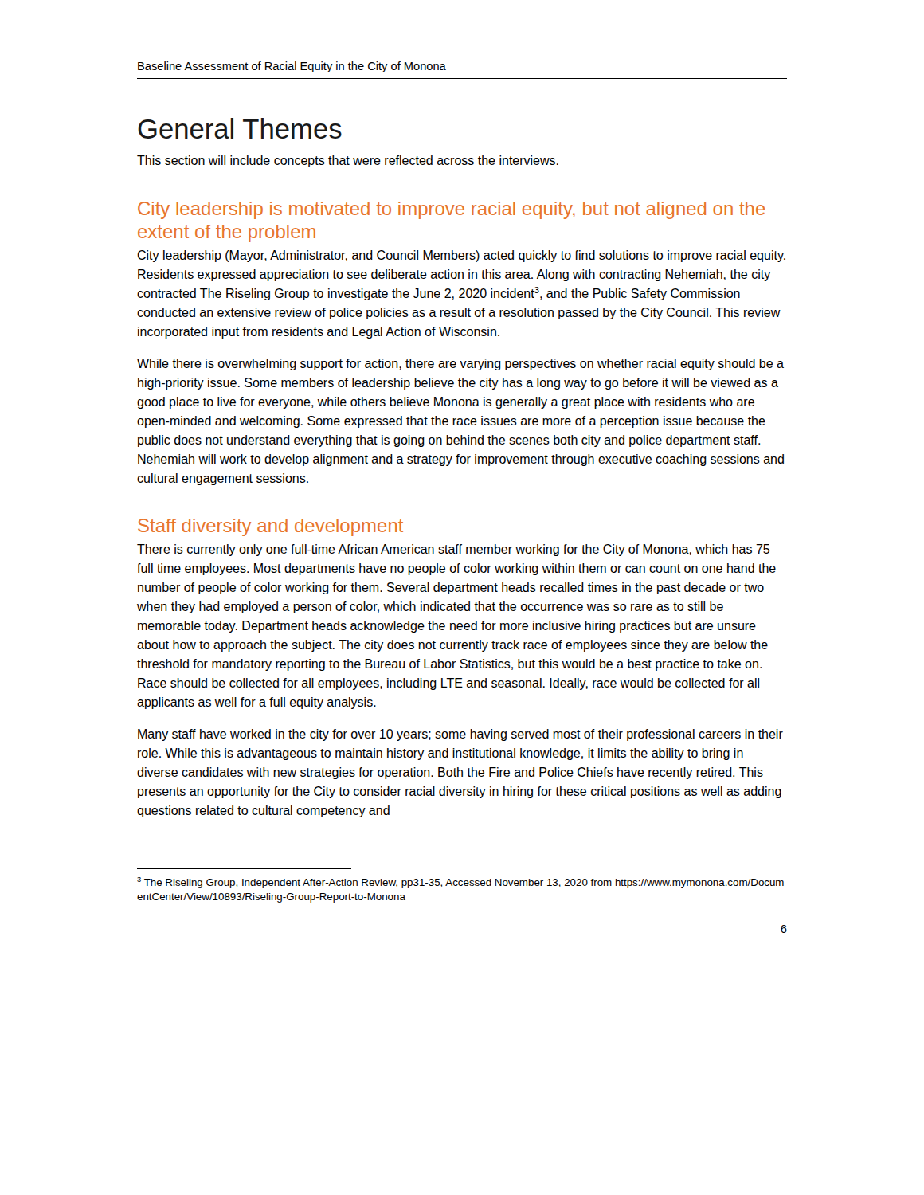Baseline Assessment of Racial Equity in the City of Monona
General Themes
This section will include concepts that were reflected across the interviews.
City leadership is motivated to improve racial equity, but not aligned on the extent of the problem
City leadership (Mayor, Administrator, and Council Members) acted quickly to find solutions to improve racial equity. Residents expressed appreciation to see deliberate action in this area. Along with contracting Nehemiah, the city contracted The Riseling Group to investigate the June 2, 2020 incident3, and the Public Safety Commission conducted an extensive review of police policies as a result of a resolution passed by the City Council. This review incorporated input from residents and Legal Action of Wisconsin.
While there is overwhelming support for action, there are varying perspectives on whether racial equity should be a high-priority issue. Some members of leadership believe the city has a long way to go before it will be viewed as a good place to live for everyone, while others believe Monona is generally a great place with residents who are open-minded and welcoming. Some expressed that the race issues are more of a perception issue because the public does not understand everything that is going on behind the scenes both city and police department staff. Nehemiah will work to develop alignment and a strategy for improvement through executive coaching sessions and cultural engagement sessions.
Staff diversity and development
There is currently only one full-time African American staff member working for the City of Monona, which has 75 full time employees. Most departments have no people of color working within them or can count on one hand the number of people of color working for them. Several department heads recalled times in the past decade or two when they had employed a person of color, which indicated that the occurrence was so rare as to still be memorable today. Department heads acknowledge the need for more inclusive hiring practices but are unsure about how to approach the subject. The city does not currently track race of employees since they are below the threshold for mandatory reporting to the Bureau of Labor Statistics, but this would be a best practice to take on. Race should be collected for all employees, including LTE and seasonal. Ideally, race would be collected for all applicants as well for a full equity analysis.
Many staff have worked in the city for over 10 years; some having served most of their professional careers in their role. While this is advantageous to maintain history and institutional knowledge, it limits the ability to bring in diverse candidates with new strategies for operation. Both the Fire and Police Chiefs have recently retired. This presents an opportunity for the City to consider racial diversity in hiring for these critical positions as well as adding questions related to cultural competency and
3 The Riseling Group, Independent After-Action Review, pp31-35, Accessed November 13, 2020 from https://www.mymonona.com/DocumentCenter/View/10893/Riseling-Group-Report-to-Monona
6